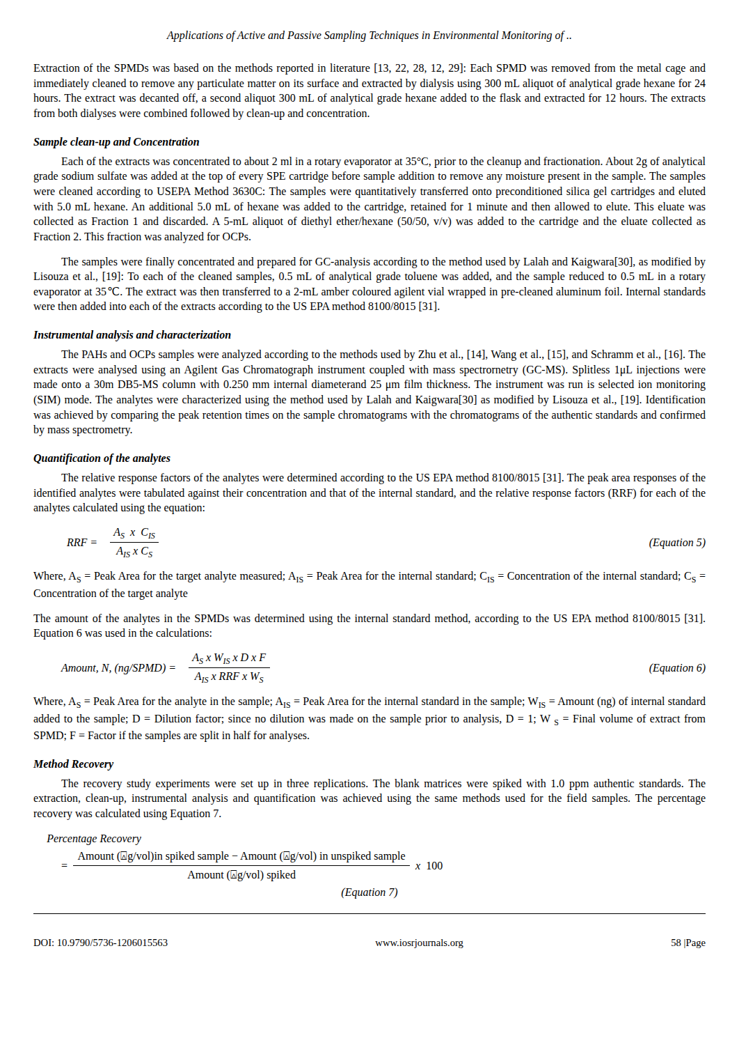Applications of Active and Passive Sampling Techniques in Environmental Monitoring of ..
Extraction of the SPMDs was based on the methods reported in literature [13, 22, 28, 12, 29]: Each SPMD was removed from the metal cage and immediately cleaned to remove any particulate matter on its surface and extracted by dialysis using 300 mL aliquot of analytical grade hexane for 24 hours. The extract was decanted off, a second aliquot 300 mL of analytical grade hexane added to the flask and extracted for 12 hours. The extracts from both dialyses were combined followed by clean-up and concentration.
Sample clean-up and Concentration
Each of the extracts was concentrated to about 2 ml in a rotary evaporator at 35°C, prior to the cleanup and fractionation. About 2g of analytical grade sodium sulfate was added at the top of every SPE cartridge before sample addition to remove any moisture present in the sample. The samples were cleaned according to USEPA Method 3630C: The samples were quantitatively transferred onto preconditioned silica gel cartridges and eluted with 5.0 mL hexane. An additional 5.0 mL of hexane was added to the cartridge, retained for 1 minute and then allowed to elute. This eluate was collected as Fraction 1 and discarded. A 5-mL aliquot of diethyl ether/hexane (50/50, v/v) was added to the cartridge and the eluate collected as Fraction 2. This fraction was analyzed for OCPs.
The samples were finally concentrated and prepared for GC-analysis according to the method used by Lalah and Kaigwara[30], as modified by Lisouza et al., [19]: To each of the cleaned samples, 0.5 mL of analytical grade toluene was added, and the sample reduced to 0.5 mL in a rotary evaporator at 35℃. The extract was then transferred to a 2-mL amber coloured agilent vial wrapped in pre-cleaned aluminum foil. Internal standards were then added into each of the extracts according to the US EPA method 8100/8015 [31].
Instrumental analysis and characterization
The PAHs and OCPs samples were analyzed according to the methods used by Zhu et al., [14], Wang et al., [15], and Schramm et al., [16]. The extracts were analysed using an Agilent Gas Chromatograph instrument coupled with mass spectrornetry (GC-MS). Splitless 1μL injections were made onto a 30m DB5-MS column with 0.250 mm internal diameterand 25 μm film thickness. The instrument was run is selected ion monitoring (SIM) mode. The analytes were characterized using the method used by Lalah and Kaigwara[30] as modified by Lisouza et al., [19]. Identification was achieved by comparing the peak retention times on the sample chromatograms with the chromatograms of the authentic standards and confirmed by mass spectrometry.
Quantification of the analytes
The relative response factors of the analytes were determined according to the US EPA method 8100/8015 [31]. The peak area responses of the identified analytes were tabulated against their concentration and that of the internal standard, and the relative response factors (RRF) for each of the analytes calculated using the equation:
RRF = AS x CIS AIS x CS (Equation 5)
Where, AS = Peak Area for the target analyte measured; AIS = Peak Area for the internal standard; CIS = Concentration of the internal standard; CS = Concentration of the target analyte
The amount of the analytes in the SPMDs was determined using the internal standard method, according to the US EPA method 8100/8015 [31]. Equation 6 was used in the calculations:
Amount, N, (ng/SPMD) = AS x WIS x D x F AIS x RRF x WS (Equation 6)
Where, AS = Peak Area for the analyte in the sample; AIS = Peak Area for the internal standard in the sample; WIS = Amount (ng) of internal standard added to the sample; D = Dilution factor; since no dilution was made on the sample prior to analysis, D = 1; W S = Final volume of extract from SPMD; F = Factor if the samples are split in half for analyses.
Method Recovery
The recovery study experiments were set up in three replications. The blank matrices were spiked with 1.0 ppm authentic standards. The extraction, clean-up, instrumental analysis and quantification was achieved using the same methods used for the field samples. The percentage recovery was calculated using Equation 7.
Percentage Recovery
= Amount (⍓g/vol)in spiked sample − Amount (⍓g/vol) in unspiked sample Amount (⍓g/vol) spiked x 100
(Equation 7)
DOI: 10.9790/5736-1206015563
www.iosrjournals.org
58 |Page